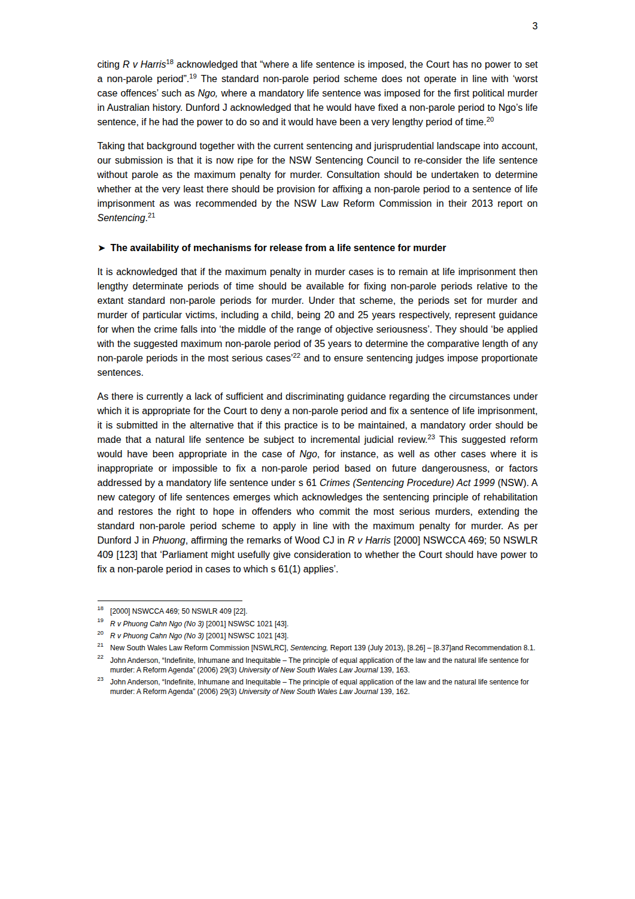3
citing R v Harris18 acknowledged that “where a life sentence is imposed, the Court has no power to set a non-parole period”.19 The standard non-parole period scheme does not operate in line with ‘worst case offences’ such as Ngo, where a mandatory life sentence was imposed for the first political murder in Australian history. Dunford J acknowledged that he would have fixed a non-parole period to Ngo’s life sentence, if he had the power to do so and it would have been a very lengthy period of time.20
Taking that background together with the current sentencing and jurisprudential landscape into account, our submission is that it is now ripe for the NSW Sentencing Council to re-consider the life sentence without parole as the maximum penalty for murder. Consultation should be undertaken to determine whether at the very least there should be provision for affixing a non-parole period to a sentence of life imprisonment as was recommended by the NSW Law Reform Commission in their 2013 report on Sentencing.21
The availability of mechanisms for release from a life sentence for murder
It is acknowledged that if the maximum penalty in murder cases is to remain at life imprisonment then lengthy determinate periods of time should be available for fixing non-parole periods relative to the extant standard non-parole periods for murder. Under that scheme, the periods set for murder and murder of particular victims, including a child, being 20 and 25 years respectively, represent guidance for when the crime falls into ‘the middle of the range of objective seriousness’. They should ‘be applied with the suggested maximum non-parole period of 35 years to determine the comparative length of any non-parole periods in the most serious cases’22 and to ensure sentencing judges impose proportionate sentences.
As there is currently a lack of sufficient and discriminating guidance regarding the circumstances under which it is appropriate for the Court to deny a non-parole period and fix a sentence of life imprisonment, it is submitted in the alternative that if this practice is to be maintained, a mandatory order should be made that a natural life sentence be subject to incremental judicial review.23 This suggested reform would have been appropriate in the case of Ngo, for instance, as well as other cases where it is inappropriate or impossible to fix a non-parole period based on future dangerousness, or factors addressed by a mandatory life sentence under s 61 Crimes (Sentencing Procedure) Act 1999 (NSW). A new category of life sentences emerges which acknowledges the sentencing principle of rehabilitation and restores the right to hope in offenders who commit the most serious murders, extending the standard non-parole period scheme to apply in line with the maximum penalty for murder. As per Dunford J in Phuong, affirming the remarks of Wood CJ in R v Harris [2000] NSWCCA 469; 50 NSWLR 409 [123] that ‘Parliament might usefully give consideration to whether the Court should have power to fix a non-parole period in cases to which s 61(1) applies’.
[2000] NSWCCA 469; 50 NSWLR 409 [22].
R v Phuong Cahn Ngo (No 3) [2001] NSWSC 1021 [43].
R v Phuong Cahn Ngo (No 3) [2001] NSWSC 1021 [43].
New South Wales Law Reform Commission [NSWLRC], Sentencing, Report 139 (July 2013), [8.26] – [8.37]and Recommendation 8.1.
John Anderson, “Indefinite, Inhumane and Inequitable – The principle of equal application of the law and the natural life sentence for murder: A Reform Agenda” (2006) 29(3) University of New South Wales Law Journal 139, 163.
John Anderson, “Indefinite, Inhumane and Inequitable – The principle of equal application of the law and the natural life sentence for murder: A Reform Agenda” (2006) 29(3) University of New South Wales Law Journal 139, 162.